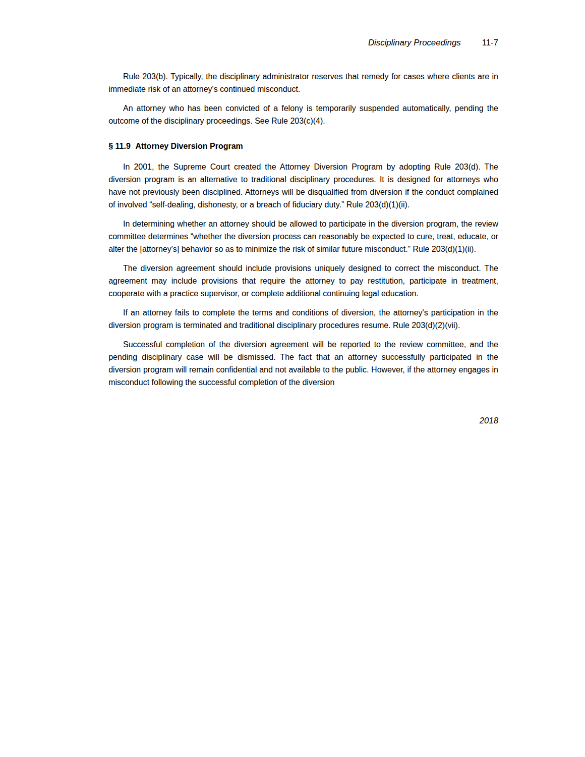Disciplinary Proceedings 11-7
Rule 203(b). Typically, the disciplinary administrator reserves that remedy for cases where clients are in immediate risk of an attorney's continued misconduct.
An attorney who has been convicted of a felony is temporarily suspended automatically, pending the outcome of the disciplinary proceedings. See Rule 203(c)(4).
§ 11.9 Attorney Diversion Program
In 2001, the Supreme Court created the Attorney Diversion Program by adopting Rule 203(d). The diversion program is an alternative to traditional disciplinary procedures. It is designed for attorneys who have not previously been disciplined. Attorneys will be disqualified from diversion if the conduct complained of involved “self-dealing, dishonesty, or a breach of fiduciary duty.” Rule 203(d)(1)(ii).
In determining whether an attorney should be allowed to participate in the diversion program, the review committee determines “whether the diversion process can reasonably be expected to cure, treat, educate, or alter the [attorney's] behavior so as to minimize the risk of similar future misconduct.” Rule 203(d)(1)(ii).
The diversion agreement should include provisions uniquely designed to correct the misconduct. The agreement may include provisions that require the attorney to pay restitution, participate in treatment, cooperate with a practice supervisor, or complete additional continuing legal education.
If an attorney fails to complete the terms and conditions of diversion, the attorney's participation in the diversion program is terminated and traditional disciplinary procedures resume. Rule 203(d)(2)(vii).
Successful completion of the diversion agreement will be reported to the review committee, and the pending disciplinary case will be dismissed. The fact that an attorney successfully participated in the diversion program will remain confidential and not available to the public. However, if the attorney engages in misconduct following the successful completion of the diversion
2018